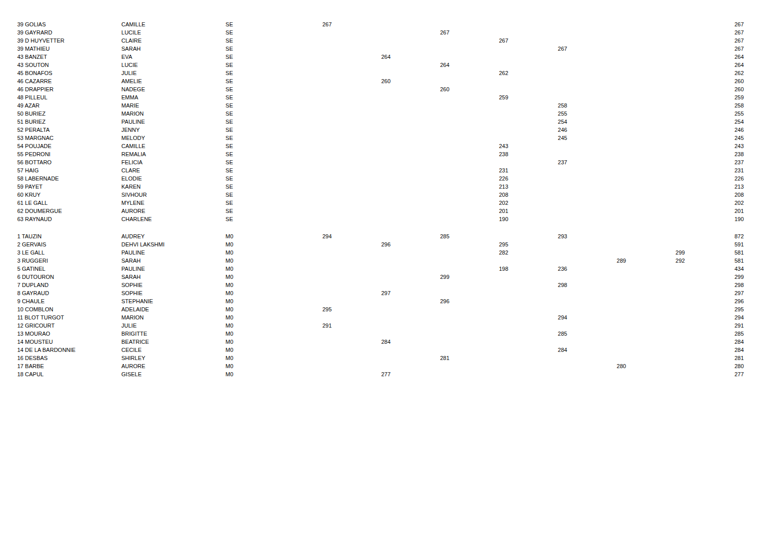| 39 GOLIAS | CAMILLE | SE | 267 | | | | | | | 267 |
| 39 GAYRARD | LUCILE | SE | | | 267 | | | | | 267 |
| 39 D HUYVETTER | CLAIRE | SE | | | | 267 | | | | 267 |
| 39 MATHIEU | SARAH | SE | | | | | 267 | | | 267 |
| 43 BANZET | EVA | SE | | 264 | | | | | | 264 |
| 43 SOUTON | LUCIE | SE | | | 264 | | | | | 264 |
| 45 BONAFOS | JULIE | SE | | | | 262 | | | | 262 |
| 46 CAZARRE | AMELIE | SE | | 260 | | | | | | 260 |
| 46 DRAPPIER | NADEGE | SE | | | 260 | | | | | 260 |
| 48 PILLEUL | EMMA | SE | | | | 259 | | | | 259 |
| 49 AZAR | MARIE | SE | | | | | 258 | | | 258 |
| 50 BURIEZ | MARION | SE | | | | | 255 | | | 255 |
| 51 BURIEZ | PAULINE | SE | | | | | 254 | | | 254 |
| 52 PERALTA | JENNY | SE | | | | | 246 | | | 246 |
| 53 MARGNAC | MELODY | SE | | | | | 245 | | | 245 |
| 54 POUJADE | CAMILLE | SE | | | | 243 | | | | 243 |
| 55 PEDRONI | REMALIA | SE | | | | 238 | | | | 238 |
| 56 BOTTARO | FELICIA | SE | | | | | 237 | | | 237 |
| 57 HAIG | CLARE | SE | | | | 231 | | | | 231 |
| 58 LABERNADE | ELODIE | SE | | | | 226 | | | | 226 |
| 59 PAYET | KAREN | SE | | | | 213 | | | | 213 |
| 60 KRUY | SIVHOUR | SE | | | | 208 | | | | 208 |
| 61 LE GALL | MYLENE | SE | | | | 202 | | | | 202 |
| 62 DOUMERGUE | AURORE | SE | | | | 201 | | | | 201 |
| 63 RAYNAUD | CHARLENE | SE | | | | 190 | | | | 190 |
| 1 TAUZIN | AUDREY | M0 | 294 | | 285 | | 293 | | | 872 |
| 2 GERVAIS | DEHVI LAKSHMI | M0 | | 296 | | 295 | | | | 591 |
| 3 LE GALL | PAULINE | M0 | | | | 282 | | | 299 | 581 |
| 3 RUGGERI | SARAH | M0 | | | | | | 289 | 292 | 581 |
| 5 GATINEL | PAULINE | M0 | | | | 198 | 236 | | | 434 |
| 6 DUTOURON | SARAH | M0 | | | 299 | | | | | 299 |
| 7 DUPLAND | SOPHIE | M0 | | | | | 298 | | | 298 |
| 8 GAYRAUD | SOPHIE | M0 | | 297 | | | | | | 297 |
| 9 CHAULE | STEPHANIE | M0 | | | 296 | | | | | 296 |
| 10 COMBLON | ADELAIDE | M0 | 295 | | | | | | | 295 |
| 11 BLOT TURGOT | MARION | M0 | | | | | 294 | | | 294 |
| 12 GRICOURT | JULIE | M0 | 291 | | | | | | | 291 |
| 13 MOURAO | BRIGITTE | M0 | | | | | 285 | | | 285 |
| 14 MOUSTEU | BEATRICE | M0 | | 284 | | | | | | 284 |
| 14 DE LA BARDONNIE | CECILE | M0 | | | | | 284 | | | 284 |
| 16 DESBAS | SHIRLEY | M0 | | | 281 | | | | | 281 |
| 17 BARBE | AURORE | M0 | | | | | | 280 | | 280 |
| 18 CAPUL | GISELE | M0 | | 277 | | | | | | 277 |